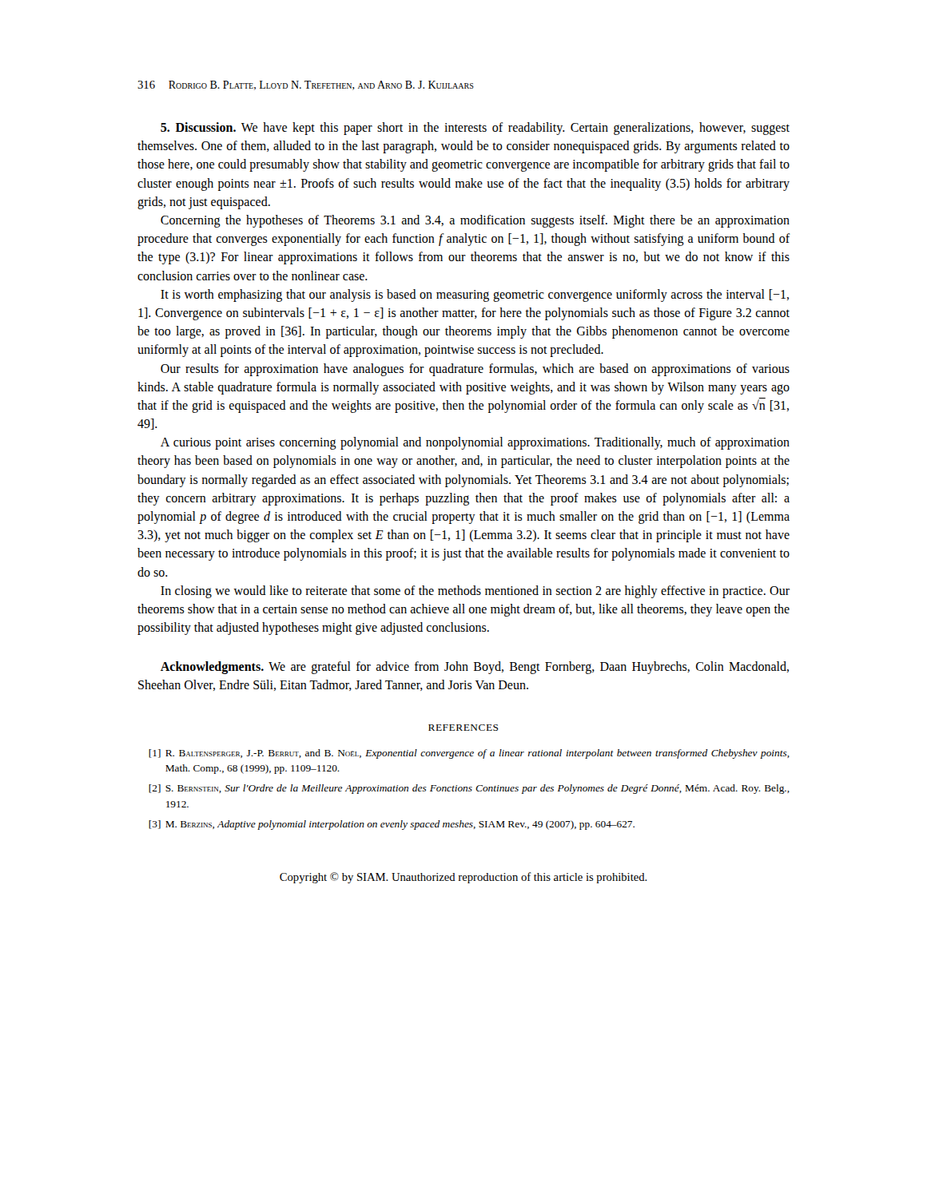316 Rodrigo B. Platte, Lloyd N. Trefethen, and Arno B. J. Kuijlaars
5. Discussion. We have kept this paper short in the interests of readability. Certain generalizations, however, suggest themselves. One of them, alluded to in the last paragraph, would be to consider nonequispaced grids. By arguments related to those here, one could presumably show that stability and geometric convergence are incompatible for arbitrary grids that fail to cluster enough points near ±1. Proofs of such results would make use of the fact that the inequality (3.5) holds for arbitrary grids, not just equispaced.
Concerning the hypotheses of Theorems 3.1 and 3.4, a modification suggests itself. Might there be an approximation procedure that converges exponentially for each function f analytic on [−1, 1], though without satisfying a uniform bound of the type (3.1)? For linear approximations it follows from our theorems that the answer is no, but we do not know if this conclusion carries over to the nonlinear case.
It is worth emphasizing that our analysis is based on measuring geometric convergence uniformly across the interval [−1, 1]. Convergence on subintervals [−1 + ε, 1 − ε] is another matter, for here the polynomials such as those of Figure 3.2 cannot be too large, as proved in [36]. In particular, though our theorems imply that the Gibbs phenomenon cannot be overcome uniformly at all points of the interval of approximation, pointwise success is not precluded.
Our results for approximation have analogues for quadrature formulas, which are based on approximations of various kinds. A stable quadrature formula is normally associated with positive weights, and it was shown by Wilson many years ago that if the grid is equispaced and the weights are positive, then the polynomial order of the formula can only scale as √n [31, 49].
A curious point arises concerning polynomial and nonpolynomial approximations. Traditionally, much of approximation theory has been based on polynomials in one way or another, and, in particular, the need to cluster interpolation points at the boundary is normally regarded as an effect associated with polynomials. Yet Theorems 3.1 and 3.4 are not about polynomials; they concern arbitrary approximations. It is perhaps puzzling then that the proof makes use of polynomials after all: a polynomial p of degree d is introduced with the crucial property that it is much smaller on the grid than on [−1, 1] (Lemma 3.3), yet not much bigger on the complex set E than on [−1, 1] (Lemma 3.2). It seems clear that in principle it must not have been necessary to introduce polynomials in this proof; it is just that the available results for polynomials made it convenient to do so.
In closing we would like to reiterate that some of the methods mentioned in section 2 are highly effective in practice. Our theorems show that in a certain sense no method can achieve all one might dream of, but, like all theorems, they leave open the possibility that adjusted hypotheses might give adjusted conclusions.
Acknowledgments. We are grateful for advice from John Boyd, Bengt Fornberg, Daan Huybrechs, Colin Macdonald, Sheehan Olver, Endre Süli, Eitan Tadmor, Jared Tanner, and Joris Van Deun.
REFERENCES
[1] R. Baltensperger, J.-P. Berrut, and B. Noël, Exponential convergence of a linear rational interpolant between transformed Chebyshev points, Math. Comp., 68 (1999), pp. 1109–1120.
[2] S. Bernstein, Sur l'Ordre de la Meilleure Approximation des Fonctions Continues par des Polynomes de Degré Donné, Mém. Acad. Roy. Belg., 1912.
[3] M. Berzins, Adaptive polynomial interpolation on evenly spaced meshes, SIAM Rev., 49 (2007), pp. 604–627.
Copyright © by SIAM. Unauthorized reproduction of this article is prohibited.